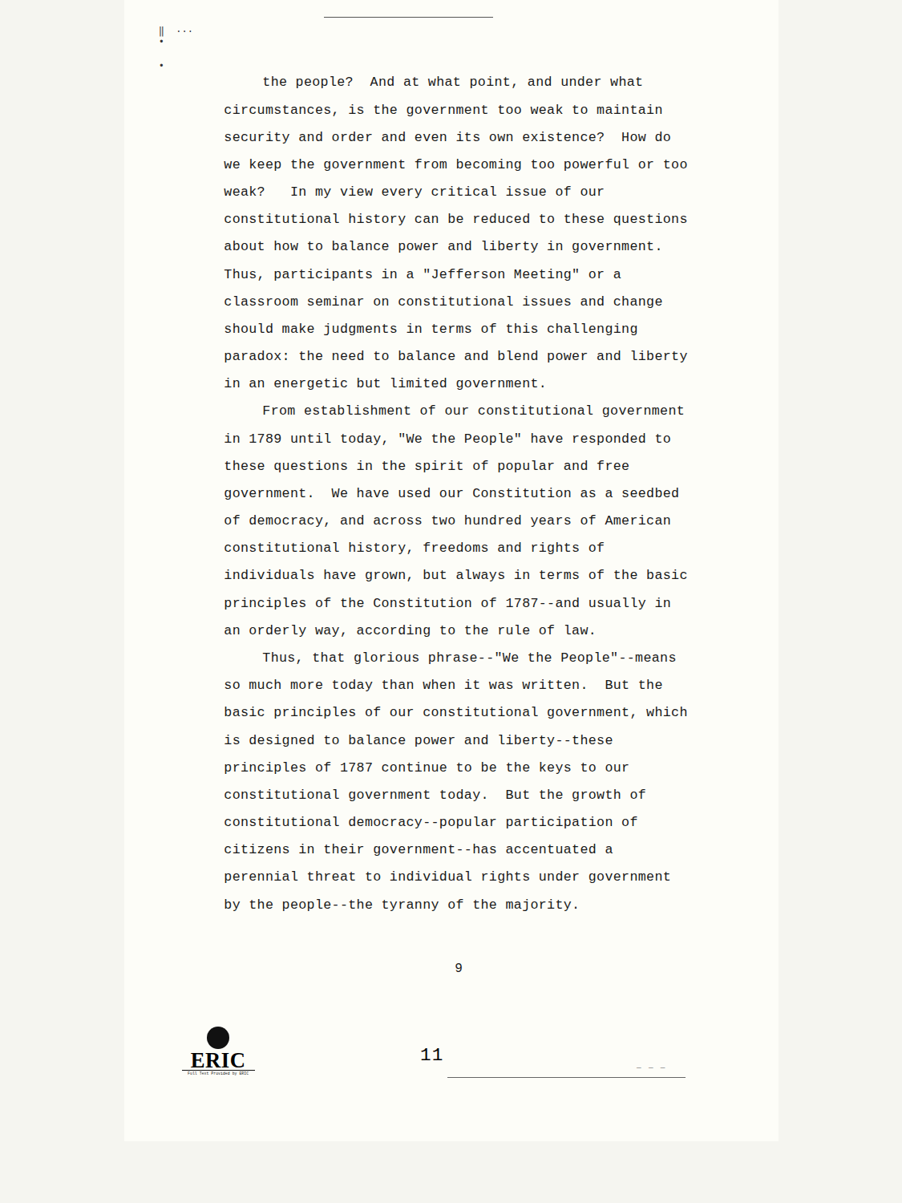‖ ···
•
•
the people? And at what point, and under what circumstances, is the government too weak to maintain security and order and even its own existence? How do we keep the government from becoming too powerful or too weak? In my view every critical issue of our constitutional history can be reduced to these questions about how to balance power and liberty in government. Thus, participants in a "Jefferson Meeting" or a classroom seminar on constitutional issues and change should make judgments in terms of this challenging paradox: the need to balance and blend power and liberty in an energetic but limited government.
From establishment of our constitutional government in 1789 until today, "We the People" have responded to these questions in the spirit of popular and free government. We have used our Constitution as a seedbed of democracy, and across two hundred years of American constitutional history, freedoms and rights of individuals have grown, but always in terms of the basic principles of the Constitution of 1787--and usually in an orderly way, according to the rule of law.
Thus, that glorious phrase--"We the People"--means so much more today than when it was written. But the basic principles of our constitutional government, which is designed to balance power and liberty--these principles of 1787 continue to be the keys to our constitutional government today. But the growth of constitutional democracy--popular participation of citizens in their government--has accentuated a perennial threat to individual rights under government by the people--the tyranny of the majority.
9
ERIC
Full Text Provided by ERIC
11
— — —